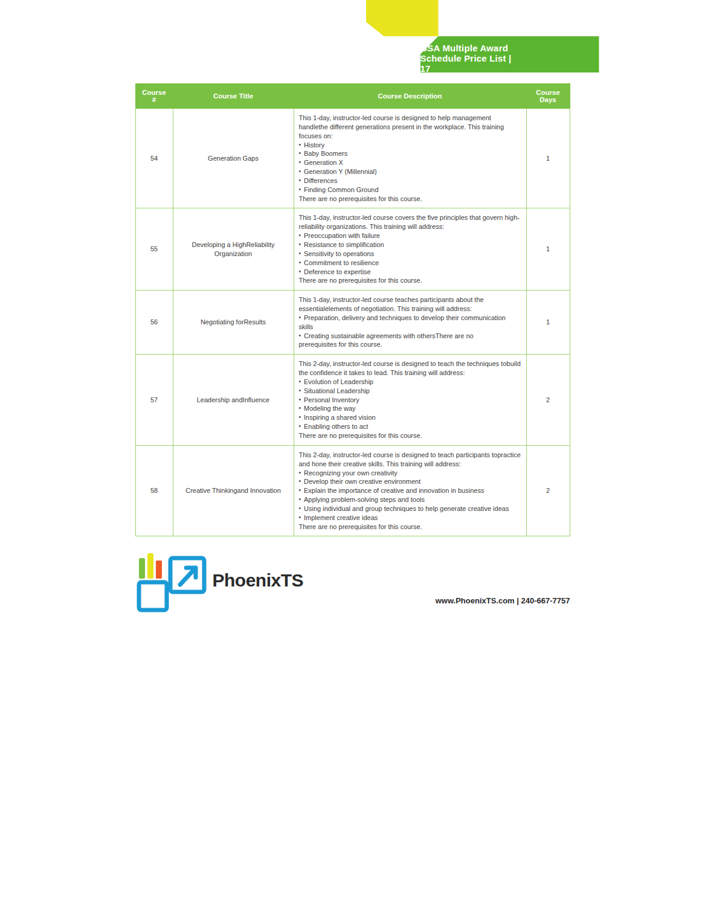GSA Multiple Award Schedule Price List | 17
| Course # | Course Title | Course Description | Course Days |
| --- | --- | --- | --- |
| 54 | Generation Gaps | This 1-day, instructor-led course is designed to help management handlethe different generations present in the workplace. This training focuses on: History Baby Boomers Generation X Generation Y (Millennial) Differences Finding Common Ground There are no prerequisites for this course. | 1 |
| 55 | Developing a HighReliability Organization | This 1-day, instructor-led course covers the five principles that govern high-reliability organizations. This training will address: Preoccupation with failure Resistance to simplification Sensitivity to operations Commitment to resilience Deference to expertise There are no prerequisites for this course. | 1 |
| 56 | Negotiating forResults | This 1-day, instructor-led course teaches participants about the essentialelements of negotiation. This training will address: Preparation, delivery and techniques to develop their communication skills Creating sustainable agreements with othersThere are no prerequisites for this course. | 1 |
| 57 | Leadership andInfluence | This 2-day, instructor-led course is designed to teach the techniques tobuild the confidence it takes to lead. This training will address: Evolution of Leadership Situational Leadership Personal Inventory Modeling the way Inspiring a shared vision Enabling others to act There are no prerequisites for this course. | 2 |
| 58 | Creative Thinkingand Innovation | This 2-day, instructor-led course is designed to teach participants topractice and hone their creative skills. This training will address: Recognizing your own creativity Develop their own creative environment Explain the importance of creative and innovation in business Applying problem-solving steps and tools Using individual and group techniques to help generate creative ideas Implement creative ideas There are no prerequisites for this course. | 2 |
PhoenixTS
www.PhoenixTS.com | 240-667-7757